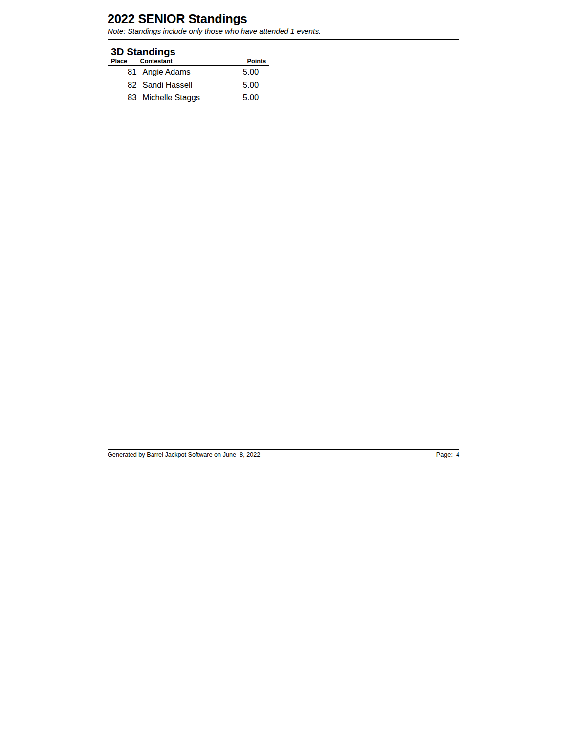2022 SENIOR Standings
Note: Standings include only those who have attended 1 events.
3D Standings
| Place | Contestant | Points |
| --- | --- | --- |
| 81 | Angie Adams | 5.00 |
| 82 | Sandi Hassell | 5.00 |
| 83 | Michelle Staggs | 5.00 |
Generated by Barrel Jackpot Software on June 8, 2022 Page: 4